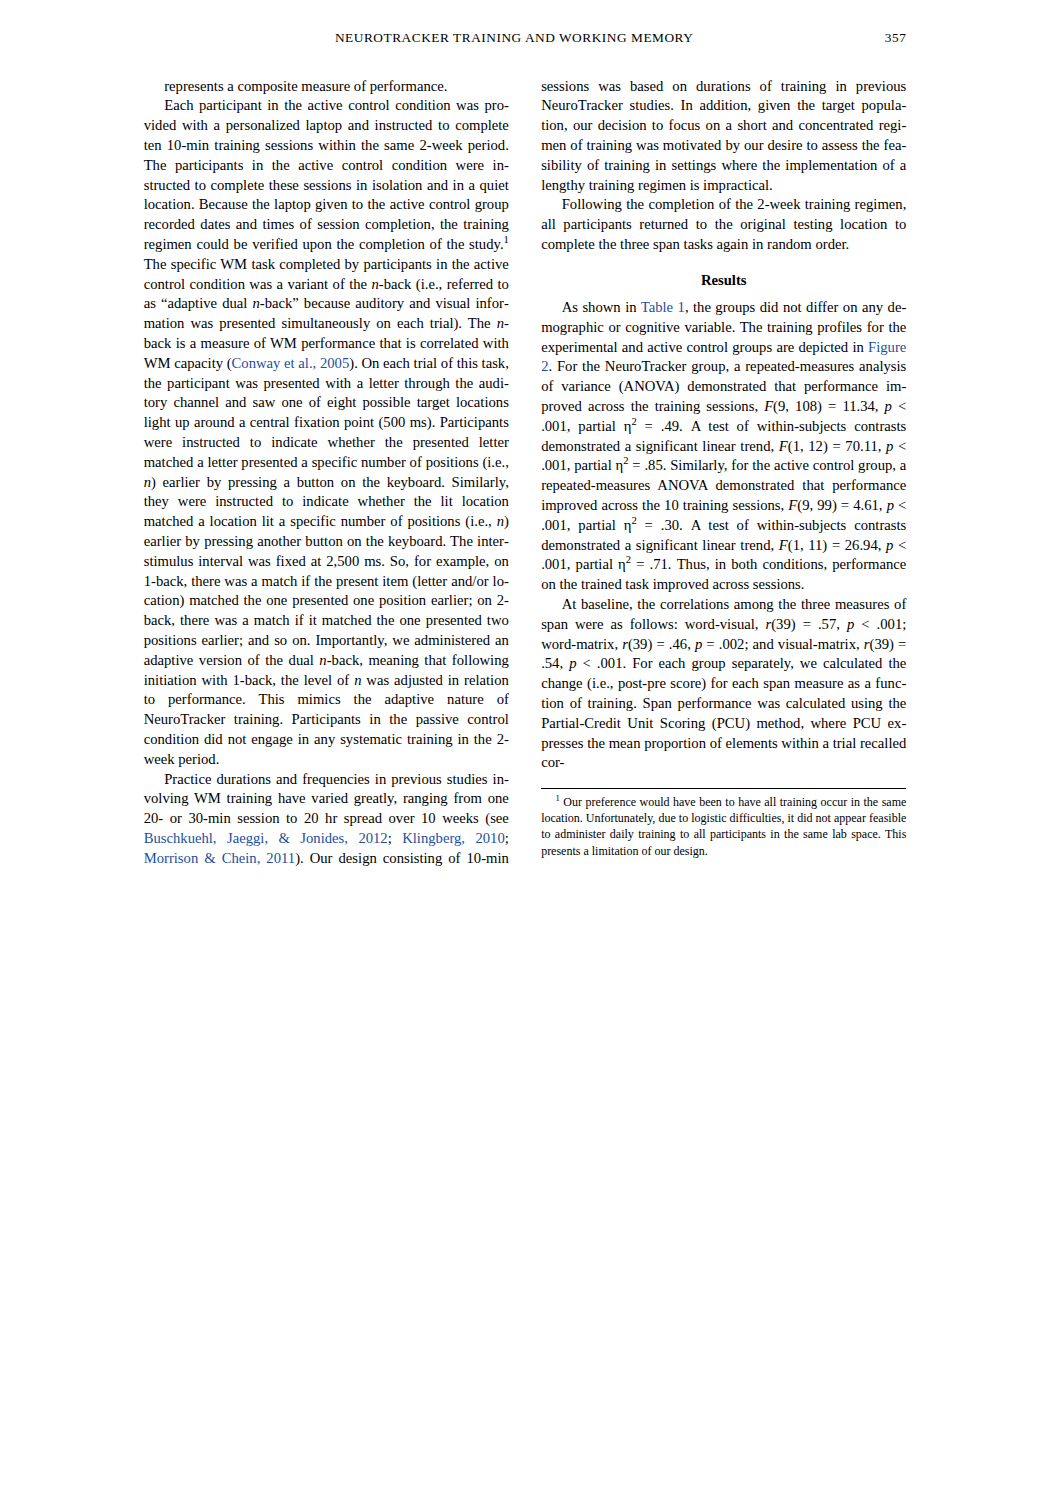NEUROTRACKER TRAINING AND WORKING MEMORY 357
represents a composite measure of performance.
Each participant in the active control condition was provided with a personalized laptop and instructed to complete ten 10-min training sessions within the same 2-week period. The participants in the active control condition were instructed to complete these sessions in isolation and in a quiet location. Because the laptop given to the active control group recorded dates and times of session completion, the training regimen could be verified upon the completion of the study.1 The specific WM task completed by participants in the active control condition was a variant of the n-back (i.e., referred to as “adaptive dual n-back” because auditory and visual information was presented simultaneously on each trial). The n-back is a measure of WM performance that is correlated with WM capacity (Conway et al., 2005). On each trial of this task, the participant was presented with a letter through the auditory channel and saw one of eight possible target locations light up around a central fixation point (500 ms). Participants were instructed to indicate whether the presented letter matched a letter presented a specific number of positions (i.e., n) earlier by pressing a button on the keyboard. Similarly, they were instructed to indicate whether the lit location matched a location lit a specific number of positions (i.e., n) earlier by pressing another button on the keyboard. The interstimulus interval was fixed at 2,500 ms. So, for example, on 1-back, there was a match if the present item (letter and/or location) matched the one presented one position earlier; on 2-back, there was a match if it matched the one presented two positions earlier; and so on. Importantly, we administered an adaptive version of the dual n-back, meaning that following initiation with 1-back, the level of n was adjusted in relation to performance. This mimics the adaptive nature of NeuroTracker training. Participants in the passive control condition did not engage in any systematic training in the 2-week period.
Practice durations and frequencies in previous studies involving WM training have varied greatly, ranging from one 20- or 30-min session to 20 hr spread over 10 weeks (see Buschkuehl, Jaeggi, & Jonides, 2012; Klingberg, 2010; Morrison & Chein, 2011). Our design consisting of 10-min sessions was based on durations of training in previous NeuroTracker studies. In addition, given the target population, our decision to focus on a short and concentrated regimen of training was motivated by our desire to assess the feasibility of training in settings where the implementation of a lengthy training regimen is impractical.
Following the completion of the 2-week training regimen, all participants returned to the original testing location to complete the three span tasks again in random order.
Results
As shown in Table 1, the groups did not differ on any demographic or cognitive variable. The training profiles for the experimental and active control groups are depicted in Figure 2. For the NeuroTracker group, a repeated-measures analysis of variance (ANOVA) demonstrated that performance improved across the training sessions, F(9, 108) = 11.34, p < .001, partial η2 = .49. A test of within-subjects contrasts demonstrated a significant linear trend, F(1, 12) = 70.11, p < .001, partial η2 = .85. Similarly, for the active control group, a repeated-measures ANOVA demonstrated that performance improved across the 10 training sessions, F(9, 99) = 4.61, p < .001, partial η2 = .30. A test of within-subjects contrasts demonstrated a significant linear trend, F(1, 11) = 26.94, p < .001, partial η2 = .71. Thus, in both conditions, performance on the trained task improved across sessions.
At baseline, the correlations among the three measures of span were as follows: word-visual, r(39) = .57, p < .001; word-matrix, r(39) = .46, p = .002; and visual-matrix, r(39) = .54, p < .001. For each group separately, we calculated the change (i.e., post-pre score) for each span measure as a function of training. Span performance was calculated using the Partial-Credit Unit Scoring (PCU) method, where PCU expresses the mean proportion of elements within a trial recalled cor-
1 Our preference would have been to have all training occur in the same location. Unfortunately, due to logistic difficulties, it did not appear feasible to administer daily training to all participants in the same lab space. This presents a limitation of our design.